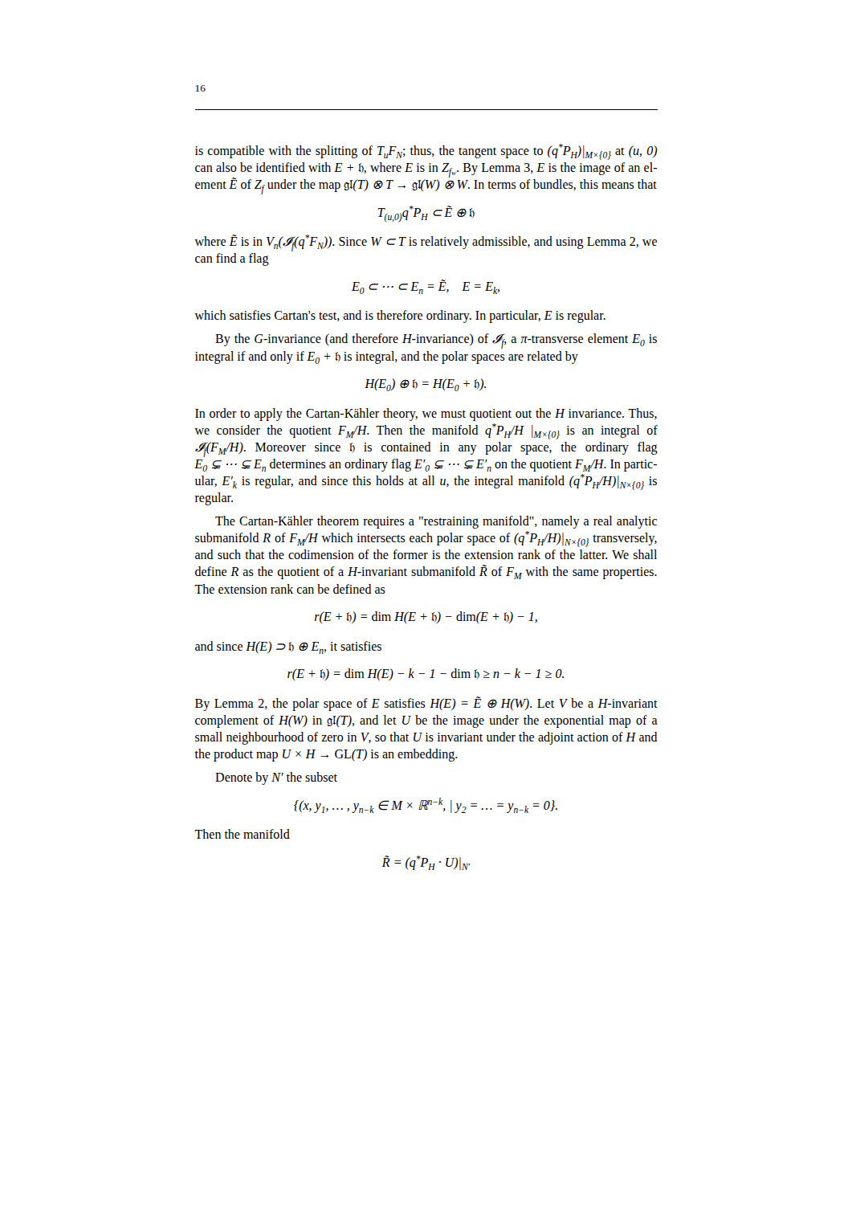16
is compatible with the splitting of TuFN; thus, the tangent space to (q*PH)|M×{0} at (u, 0) can also be identified with E + 𝔥, where E is in ZfW. By Lemma 3, E is the image of an element Ẽ of Zf under the map 𝔤𝔩(T) ⊗ T → 𝔤𝔩(W) ⊗ W. In terms of bundles, this means that
T(u,0)q*PH ⊂ Ẽ ⊕ 𝔥
where Ẽ is in Vn(𝓘f(q*FN)). Since W ⊂ T is relatively admissible, and using Lemma 2, we can find a flag
E0 ⊂ ⋯ ⊂ En = Ẽ, E = Ek,
which satisfies Cartan's test, and is therefore ordinary. In particular, E is regular.
By the G-invariance (and therefore H-invariance) of 𝓘f, a π-transverse element E0 is integral if and only if E0 + 𝔥 is integral, and the polar spaces are related by
H(E0) ⊕ 𝔥 = H(E0 + 𝔥).
In order to apply the Cartan-Kähler theory, we must quotient out the H invariance. Thus, we consider the quotient FM/H. Then the manifold q*PH/H |M×{0} is an integral of 𝓘f(FM/H). Moreover since 𝔥 is contained in any polar space, the ordinary flag E0 ⊊ ⋯ ⊊ En determines an ordinary flag E′0 ⊊ ⋯ ⊊ E′n on the quotient FM/H. In particular, E′k is regular, and since this holds at all u, the integral manifold (q*PH/H)|N×{0} is regular.
The Cartan-Kähler theorem requires a "restraining manifold", namely a real analytic submanifold R of FM/H which intersects each polar space of (q*PH/H)|N×{0} transversely, and such that the codimension of the former is the extension rank of the latter. We shall define R as the quotient of a H-invariant submanifold R̃ of FM with the same properties. The extension rank can be defined as
r(E + 𝔥) = dim H(E + 𝔥) − dim(E + 𝔥) − 1,
and since H(E) ⊃ 𝔥 ⊕ En, it satisfies
r(E + 𝔥) = dim H(E) − k − 1 − dim 𝔥 ≥ n − k − 1 ≥ 0.
By Lemma 2, the polar space of E satisfies H(E) = Ẽ ⊕ H(W). Let V be a H-invariant complement of H(W) in 𝔤𝔩(T), and let U be the image under the exponential map of a small neighbourhood of zero in V, so that U is invariant under the adjoint action of H and the product map U × H → GL(T) is an embedding.
Denote by N′ the subset
{(x, y1, … , yn−k ∈ M × ℝn−k, | y2 = … = yn−k = 0}.
Then the manifold
R̃ = (q*PH · U)|N′